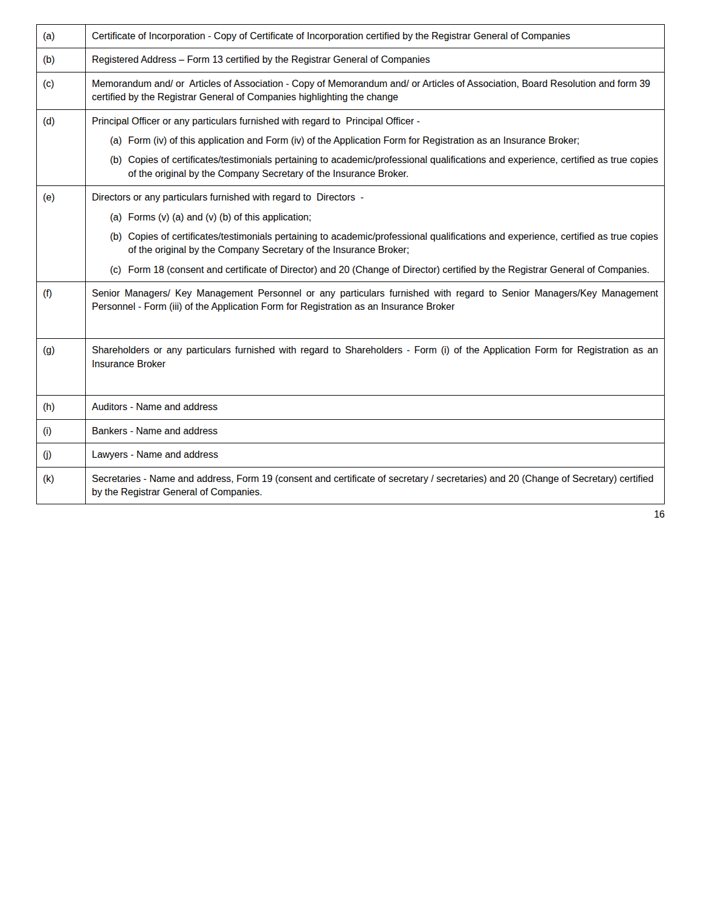| (a) | Certificate of Incorporation - Copy of Certificate of Incorporation certified by the Registrar General of Companies |
| (b) | Registered Address – Form 13 certified by the Registrar General of Companies |
| (c) | Memorandum and/ or Articles of Association - Copy of Memorandum and/ or Articles of Association, Board Resolution and form 39 certified by the Registrar General of Companies highlighting the change |
| (d) | Principal Officer or any particulars furnished with regard to Principal Officer - (a) Form (iv) of this application and Form (iv) of the Application Form for Registration as an Insurance Broker; (b) Copies of certificates/testimonials pertaining to academic/professional qualifications and experience, certified as true copies of the original by the Company Secretary of the Insurance Broker. |
| (e) | Directors or any particulars furnished with regard to Directors - (a) Forms (v) (a) and (v) (b) of this application; (b) Copies of certificates/testimonials pertaining to academic/professional qualifications and experience, certified as true copies of the original by the Company Secretary of the Insurance Broker; (c) Form 18 (consent and certificate of Director) and 20 (Change of Director) certified by the Registrar General of Companies. |
| (f) | Senior Managers/ Key Management Personnel or any particulars furnished with regard to Senior Managers/Key Management Personnel - Form (iii) of the Application Form for Registration as an Insurance Broker |
| (g) | Shareholders or any particulars furnished with regard to Shareholders - Form (i) of the Application Form for Registration as an Insurance Broker |
| (h) | Auditors - Name and address |
| (i) | Bankers - Name and address |
| (j) | Lawyers - Name and address |
| (k) | Secretaries - Name and address, Form 19 (consent and certificate of secretary / secretaries) and 20 (Change of Secretary) certified by the Registrar General of Companies. |
16